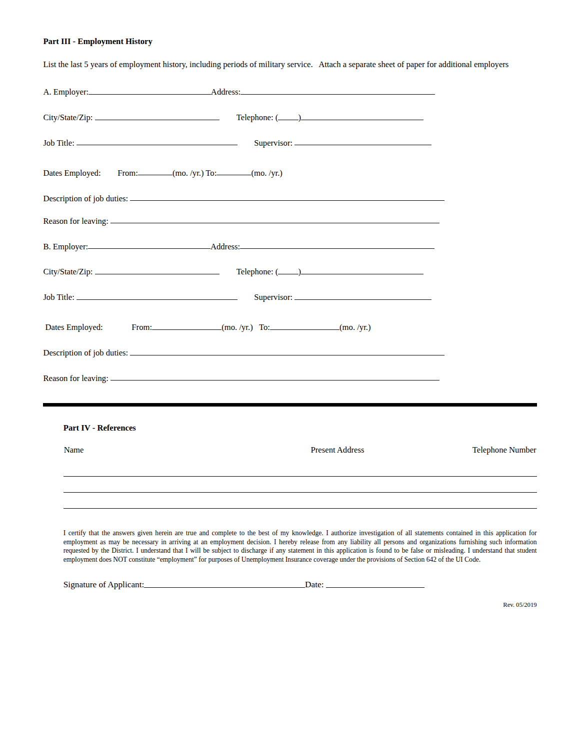Part III - Employment History
List the last 5 years of employment history, including periods of military service. Attach a separate sheet of paper for additional employers
A. Employer: Address:
City/State/Zip: Telephone: ( )
Job Title: Supervisor:
Dates Employed: From: (mo. /yr.) To: (mo. /yr.)
Description of job duties:
Reason for leaving:
B. Employer: Address:
City/State/Zip: Telephone: ( )
Job Title: Supervisor:
Dates Employed: From: (mo. /yr.) To: (mo. /yr.)
Description of job duties:
Reason for leaving:
Part IV - References
| Name | Present Address | Telephone Number |
| --- | --- | --- |
I certify that the answers given herein are true and complete to the best of my knowledge. I authorize investigation of all statements contained in this application for employment as may be necessary in arriving at an employment decision. I hereby release from any liability all persons and organizations furnishing such information requested by the District. I understand that I will be subject to discharge if any statement in this application is found to be false or misleading. I understand that student employment does NOT constitute “employment” for purposes of Unemployment Insurance coverage under the provisions of Section 642 of the UI Code.
Signature of Applicant: Date:
Rev. 05/2019